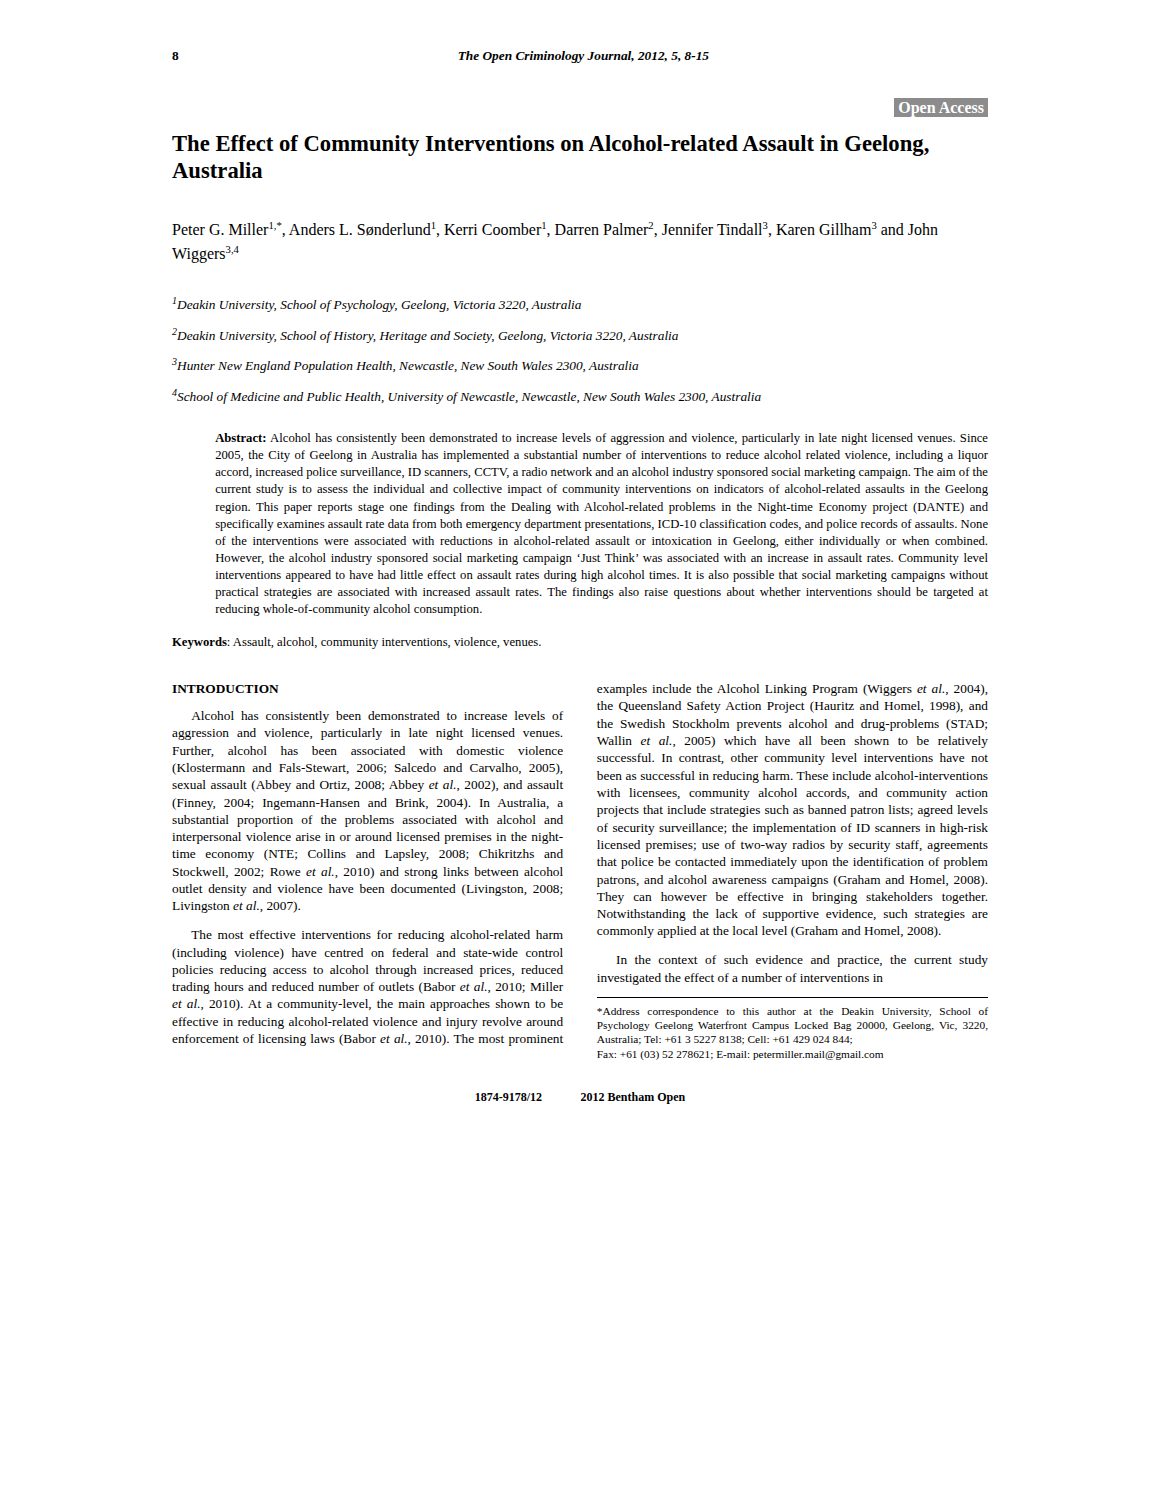8
The Open Criminology Journal, 2012, 5, 8-15
Open Access
The Effect of Community Interventions on Alcohol-related Assault in Geelong, Australia
Peter G. Miller1,*, Anders L. Sønderlund1, Kerri Coomber1, Darren Palmer2, Jennifer Tindall3, Karen Gillham3 and John Wiggers3,4
1Deakin University, School of Psychology, Geelong, Victoria 3220, Australia
2Deakin University, School of History, Heritage and Society, Geelong, Victoria 3220, Australia
3Hunter New England Population Health, Newcastle, New South Wales 2300, Australia
4School of Medicine and Public Health, University of Newcastle, Newcastle, New South Wales 2300, Australia
Abstract: Alcohol has consistently been demonstrated to increase levels of aggression and violence, particularly in late night licensed venues. Since 2005, the City of Geelong in Australia has implemented a substantial number of interventions to reduce alcohol related violence, including a liquor accord, increased police surveillance, ID scanners, CCTV, a radio network and an alcohol industry sponsored social marketing campaign. The aim of the current study is to assess the individual and collective impact of community interventions on indicators of alcohol-related assaults in the Geelong region. This paper reports stage one findings from the Dealing with Alcohol-related problems in the Night-time Economy project (DANTE) and specifically examines assault rate data from both emergency department presentations, ICD-10 classification codes, and police records of assaults. None of the interventions were associated with reductions in alcohol-related assault or intoxication in Geelong, either individually or when combined. However, the alcohol industry sponsored social marketing campaign ‘Just Think’ was associated with an increase in assault rates. Community level interventions appeared to have had little effect on assault rates during high alcohol times. It is also possible that social marketing campaigns without practical strategies are associated with increased assault rates. The findings also raise questions about whether interventions should be targeted at reducing whole-of-community alcohol consumption.
Keywords: Assault, alcohol, community interventions, violence, venues.
INTRODUCTION
Alcohol has consistently been demonstrated to increase levels of aggression and violence, particularly in late night licensed venues. Further, alcohol has been associated with domestic violence (Klostermann and Fals-Stewart, 2006; Salcedo and Carvalho, 2005), sexual assault (Abbey and Ortiz, 2008; Abbey et al., 2002), and assault (Finney, 2004; Ingemann-Hansen and Brink, 2004). In Australia, a substantial proportion of the problems associated with alcohol and interpersonal violence arise in or around licensed premises in the night-time economy (NTE; Collins and Lapsley, 2008; Chikritzhs and Stockwell, 2002; Rowe et al., 2010) and strong links between alcohol outlet density and violence have been documented (Livingston, 2008; Livingston et al., 2007).
The most effective interventions for reducing alcohol-related harm (including violence) have centred on federal and state-wide control policies reducing access to alcohol through increased prices, reduced trading hours and reduced number of outlets (Babor et al., 2010; Miller et al., 2010). At a community-level, the main approaches shown to be effective in reducing alcohol-related violence and injury revolve around enforcement of licensing laws (Babor et al., 2010). The most prominent examples include the Alcohol Linking Program (Wiggers et al., 2004), the Queensland Safety Action Project (Hauritz and Homel, 1998), and the Swedish Stockholm prevents alcohol and drug-problems (STAD; Wallin et al., 2005) which have all been shown to be relatively successful. In contrast, other community level interventions have not been as successful in reducing harm. These include alcohol-interventions with licensees, community alcohol accords, and community action projects that include strategies such as banned patron lists; agreed levels of security surveillance; the implementation of ID scanners in high-risk licensed premises; use of two-way radios by security staff, agreements that police be contacted immediately upon the identification of problem patrons, and alcohol awareness campaigns (Graham and Homel, 2008). They can however be effective in bringing stakeholders together. Notwithstanding the lack of supportive evidence, such strategies are commonly applied at the local level (Graham and Homel, 2008).
In the context of such evidence and practice, the current study investigated the effect of a number of interventions in
*Address correspondence to this author at the Deakin University, School of Psychology Geelong Waterfront Campus Locked Bag 20000, Geelong, Vic, 3220, Australia; Tel: +61 3 5227 8138; Cell: +61 429 024 844;
Fax: +61 (03) 52 278621; E-mail: petermiller.mail@gmail.com
1874-9178/122012 Bentham Open